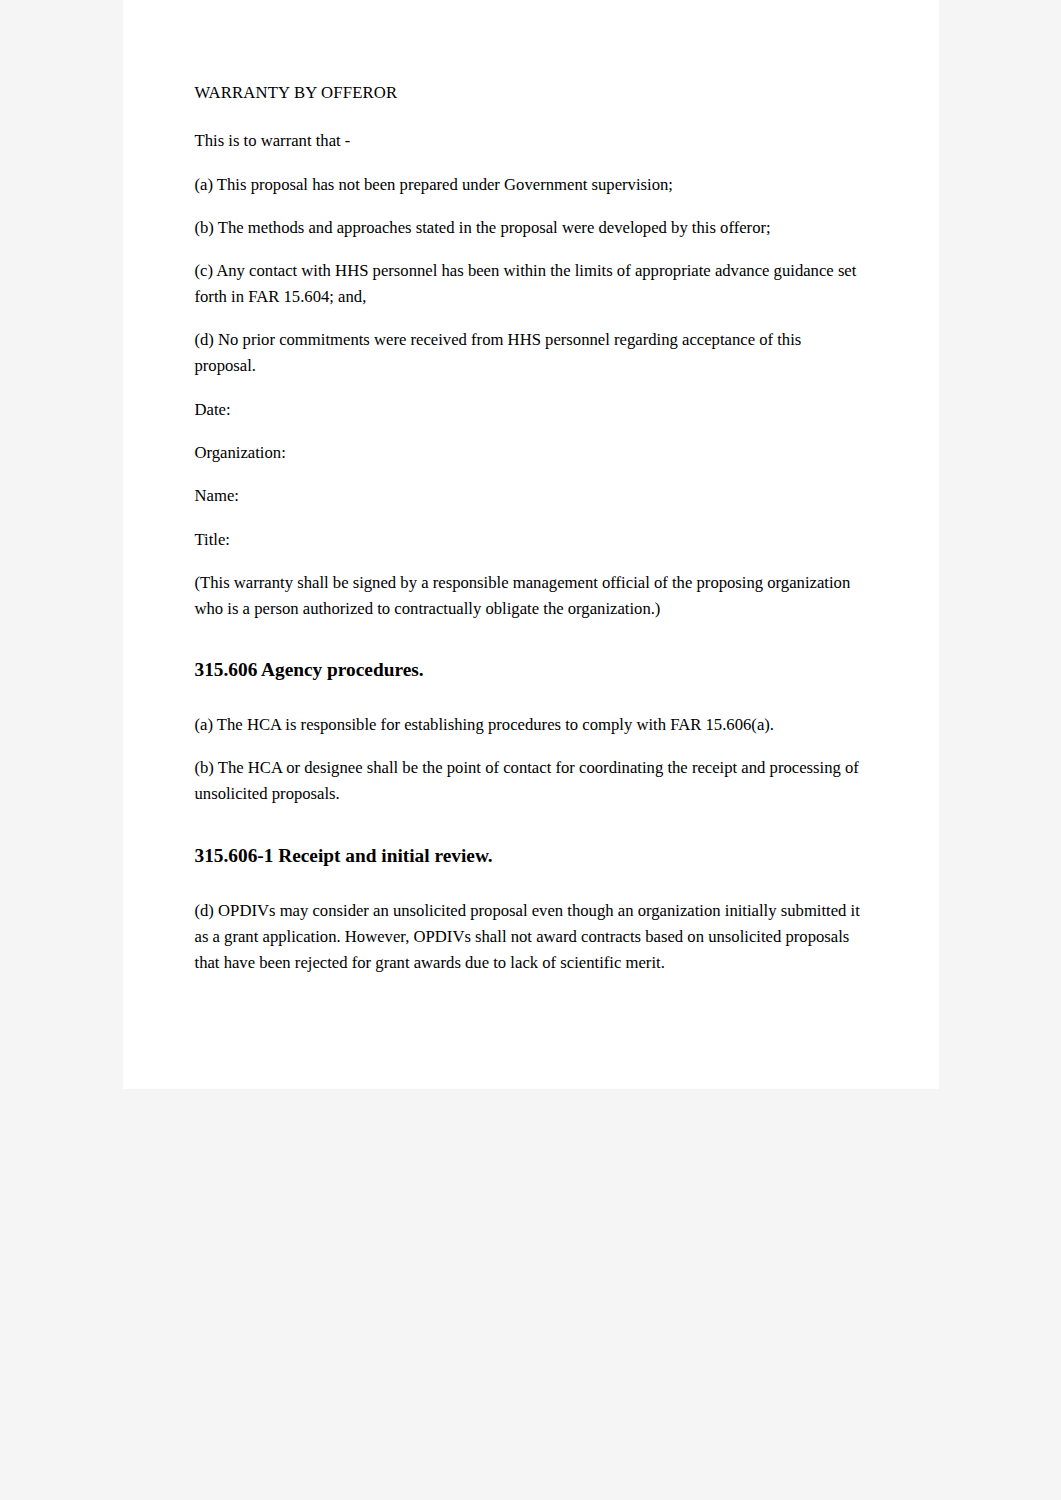WARRANTY BY OFFEROR
This is to warrant that -
(a) This proposal has not been prepared under Government supervision;
(b) The methods and approaches stated in the proposal were developed by this offeror;
(c) Any contact with HHS personnel has been within the limits of appropriate advance guidance set forth in FAR 15.604; and,
(d) No prior commitments were received from HHS personnel regarding acceptance of this proposal.
Date:
Organization:
Name:
Title:
(This warranty shall be signed by a responsible management official of the proposing organization who is a person authorized to contractually obligate the organization.)
315.606 Agency procedures.
(a) The HCA is responsible for establishing procedures to comply with FAR 15.606(a).
(b) The HCA or designee shall be the point of contact for coordinating the receipt and processing of unsolicited proposals.
315.606-1 Receipt and initial review.
(d) OPDIVs may consider an unsolicited proposal even though an organization initially submitted it as a grant application. However, OPDIVs shall not award contracts based on unsolicited proposals that have been rejected for grant awards due to lack of scientific merit.